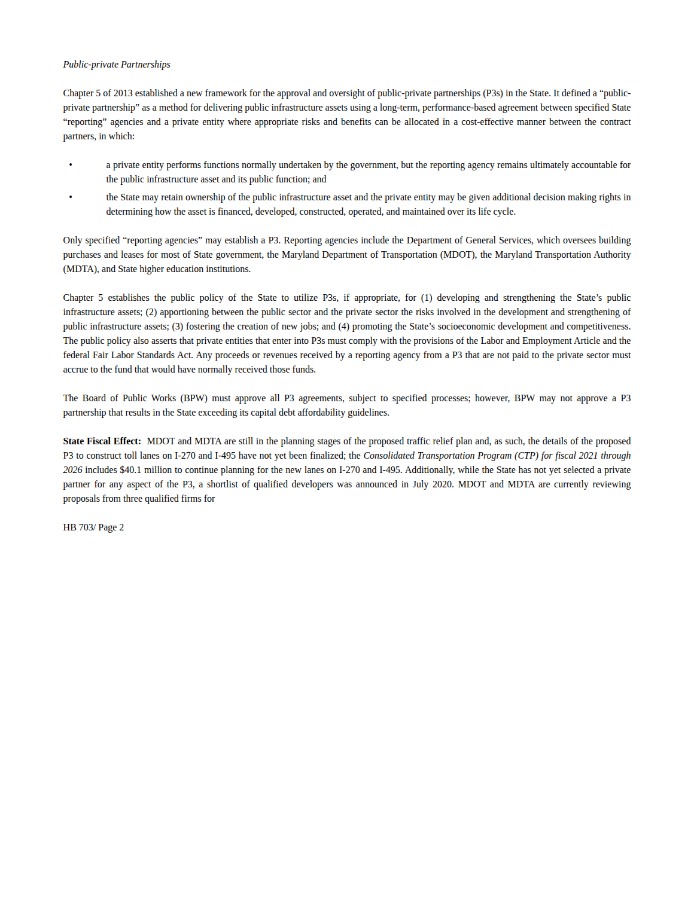Public-private Partnerships
Chapter 5 of 2013 established a new framework for the approval and oversight of public-private partnerships (P3s) in the State. It defined a “public-private partnership” as a method for delivering public infrastructure assets using a long-term, performance-based agreement between specified State “reporting” agencies and a private entity where appropriate risks and benefits can be allocated in a cost-effective manner between the contract partners, in which:
a private entity performs functions normally undertaken by the government, but the reporting agency remains ultimately accountable for the public infrastructure asset and its public function; and
the State may retain ownership of the public infrastructure asset and the private entity may be given additional decision making rights in determining how the asset is financed, developed, constructed, operated, and maintained over its life cycle.
Only specified “reporting agencies” may establish a P3. Reporting agencies include the Department of General Services, which oversees building purchases and leases for most of State government, the Maryland Department of Transportation (MDOT), the Maryland Transportation Authority (MDTA), and State higher education institutions.
Chapter 5 establishes the public policy of the State to utilize P3s, if appropriate, for (1) developing and strengthening the State’s public infrastructure assets; (2) apportioning between the public sector and the private sector the risks involved in the development and strengthening of public infrastructure assets; (3) fostering the creation of new jobs; and (4) promoting the State’s socioeconomic development and competitiveness. The public policy also asserts that private entities that enter into P3s must comply with the provisions of the Labor and Employment Article and the federal Fair Labor Standards Act. Any proceeds or revenues received by a reporting agency from a P3 that are not paid to the private sector must accrue to the fund that would have normally received those funds.
The Board of Public Works (BPW) must approve all P3 agreements, subject to specified processes; however, BPW may not approve a P3 partnership that results in the State exceeding its capital debt affordability guidelines.
State Fiscal Effect: MDOT and MDTA are still in the planning stages of the proposed traffic relief plan and, as such, the details of the proposed P3 to construct toll lanes on I-270 and I-495 have not yet been finalized; the Consolidated Transportation Program (CTP) for fiscal 2021 through 2026 includes $40.1 million to continue planning for the new lanes on I-270 and I-495. Additionally, while the State has not yet selected a private partner for any aspect of the P3, a shortlist of qualified developers was announced in July 2020. MDOT and MDTA are currently reviewing proposals from three qualified firms for
HB 703/ Page 2